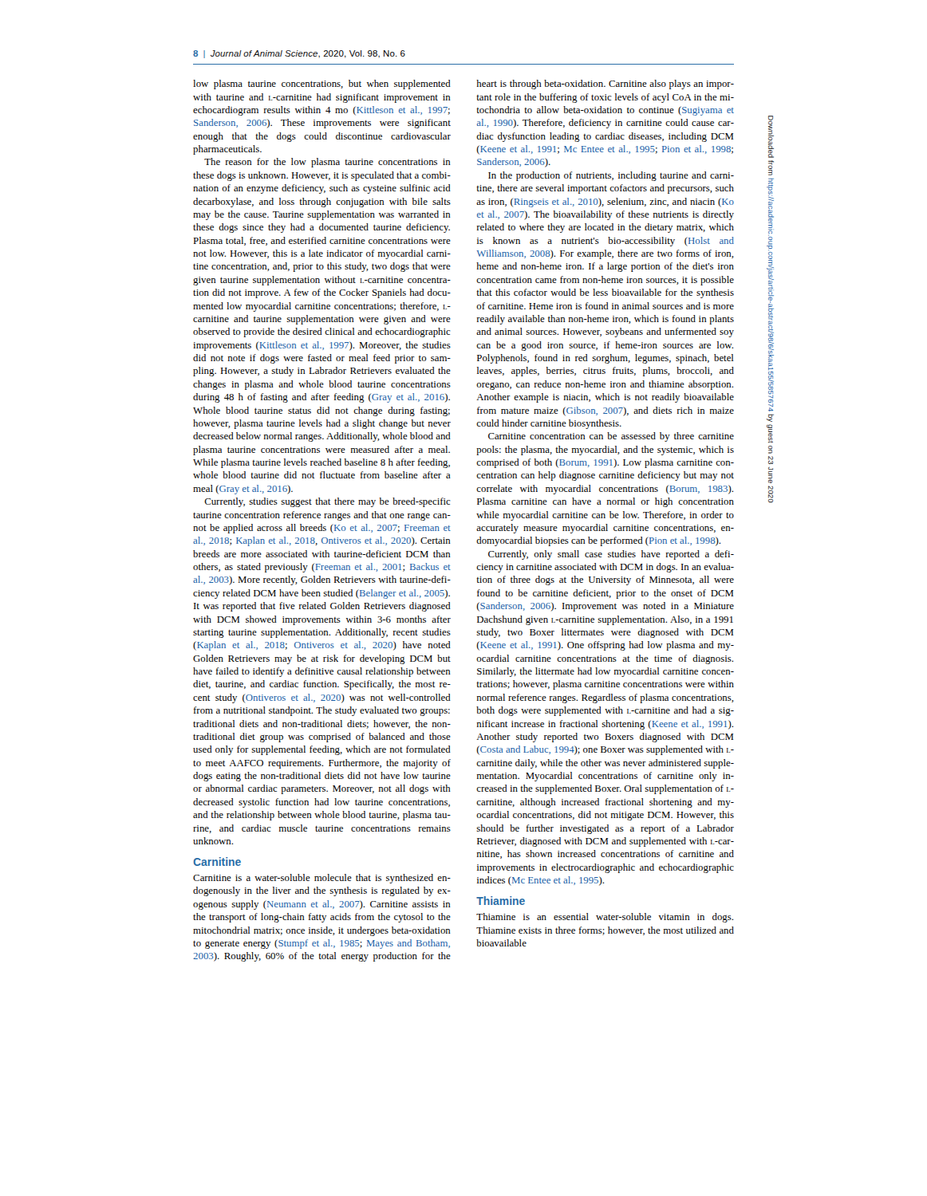8|Journal of Animal Science, 2020, Vol. 98, No. 6
Downloaded from https://academic.oup.com/jas/article-abstract/98/6/skaa155/5857674 by guest on 23 June 2020
low plasma taurine concentrations, but when supplemented with taurine and l-carnitine had significant improvement in echocardiogram results within 4 mo (Kittleson et al., 1997; Sanderson, 2006). These improvements were significant enough that the dogs could discontinue cardiovascular pharmaceuticals.
The reason for the low plasma taurine concentrations in these dogs is unknown. However, it is speculated that a combination of an enzyme deficiency, such as cysteine sulfinic acid decarboxylase, and loss through conjugation with bile salts may be the cause. Taurine supplementation was warranted in these dogs since they had a documented taurine deficiency. Plasma total, free, and esterified carnitine concentrations were not low. However, this is a late indicator of myocardial carnitine concentration, and, prior to this study, two dogs that were given taurine supplementation without l-carnitine concentration did not improve. A few of the Cocker Spaniels had documented low myocardial carnitine concentrations; therefore, l-carnitine and taurine supplementation were given and were observed to provide the desired clinical and echocardiographic improvements (Kittleson et al., 1997). Moreover, the studies did not note if dogs were fasted or meal feed prior to sampling. However, a study in Labrador Retrievers evaluated the changes in plasma and whole blood taurine concentrations during 48 h of fasting and after feeding (Gray et al., 2016). Whole blood taurine status did not change during fasting; however, plasma taurine levels had a slight change but never decreased below normal ranges. Additionally, whole blood and plasma taurine concentrations were measured after a meal. While plasma taurine levels reached baseline 8 h after feeding, whole blood taurine did not fluctuate from baseline after a meal (Gray et al., 2016).
Currently, studies suggest that there may be breed-specific taurine concentration reference ranges and that one range cannot be applied across all breeds (Ko et al., 2007; Freeman et al., 2018; Kaplan et al., 2018, Ontiveros et al., 2020). Certain breeds are more associated with taurine-deficient DCM than others, as stated previously (Freeman et al., 2001; Backus et al., 2003). More recently, Golden Retrievers with taurine-deficiency related DCM have been studied (Belanger et al., 2005). It was reported that five related Golden Retrievers diagnosed with DCM showed improvements within 3-6 months after starting taurine supplementation. Additionally, recent studies (Kaplan et al., 2018; Ontiveros et al., 2020) have noted Golden Retrievers may be at risk for developing DCM but have failed to identify a definitive causal relationship between diet, taurine, and cardiac function. Specifically, the most recent study (Ontiveros et al., 2020) was not well-controlled from a nutritional standpoint. The study evaluated two groups: traditional diets and non-traditional diets; however, the non-traditional diet group was comprised of balanced and those used only for supplemental feeding, which are not formulated to meet AAFCO requirements. Furthermore, the majority of dogs eating the non-traditional diets did not have low taurine or abnormal cardiac parameters. Moreover, not all dogs with decreased systolic function had low taurine concentrations, and the relationship between whole blood taurine, plasma taurine, and cardiac muscle taurine concentrations remains unknown.
Carnitine
Carnitine is a water-soluble molecule that is synthesized endogenously in the liver and the synthesis is regulated by exogenous supply (Neumann et al., 2007). Carnitine assists in the transport of long-chain fatty acids from the cytosol to the mitochondrial matrix; once inside, it undergoes beta-oxidation to generate energy (Stumpf et al., 1985; Mayes and Botham, 2003). Roughly, 60% of the total energy production for the heart is through beta-oxidation. Carnitine also plays an important role in the buffering of toxic levels of acyl CoA in the mitochondria to allow beta-oxidation to continue (Sugiyama et al., 1990). Therefore, deficiency in carnitine could cause cardiac dysfunction leading to cardiac diseases, including DCM (Keene et al., 1991; Mc Entee et al., 1995; Pion et al., 1998; Sanderson, 2006).
In the production of nutrients, including taurine and carnitine, there are several important cofactors and precursors, such as iron, (Ringseis et al., 2010), selenium, zinc, and niacin (Ko et al., 2007). The bioavailability of these nutrients is directly related to where they are located in the dietary matrix, which is known as a nutrient's bio-accessibility (Holst and Williamson, 2008). For example, there are two forms of iron, heme and non-heme iron. If a large portion of the diet's iron concentration came from non-heme iron sources, it is possible that this cofactor would be less bioavailable for the synthesis of carnitine. Heme iron is found in animal sources and is more readily available than non-heme iron, which is found in plants and animal sources. However, soybeans and unfermented soy can be a good iron source, if heme-iron sources are low. Polyphenols, found in red sorghum, legumes, spinach, betel leaves, apples, berries, citrus fruits, plums, broccoli, and oregano, can reduce non-heme iron and thiamine absorption. Another example is niacin, which is not readily bioavailable from mature maize (Gibson, 2007), and diets rich in maize could hinder carnitine biosynthesis.
Carnitine concentration can be assessed by three carnitine pools: the plasma, the myocardial, and the systemic, which is comprised of both (Borum, 1991). Low plasma carnitine concentration can help diagnose carnitine deficiency but may not correlate with myocardial concentrations (Borum, 1983). Plasma carnitine can have a normal or high concentration while myocardial carnitine can be low. Therefore, in order to accurately measure myocardial carnitine concentrations, endomyocardial biopsies can be performed (Pion et al., 1998).
Currently, only small case studies have reported a deficiency in carnitine associated with DCM in dogs. In an evaluation of three dogs at the University of Minnesota, all were found to be carnitine deficient, prior to the onset of DCM (Sanderson, 2006). Improvement was noted in a Miniature Dachshund given l-carnitine supplementation. Also, in a 1991 study, two Boxer littermates were diagnosed with DCM (Keene et al., 1991). One offspring had low plasma and myocardial carnitine concentrations at the time of diagnosis. Similarly, the littermate had low myocardial carnitine concentrations; however, plasma carnitine concentrations were within normal reference ranges. Regardless of plasma concentrations, both dogs were supplemented with l-carnitine and had a significant increase in fractional shortening (Keene et al., 1991). Another study reported two Boxers diagnosed with DCM (Costa and Labuc, 1994); one Boxer was supplemented with l-carnitine daily, while the other was never administered supplementation. Myocardial concentrations of carnitine only increased in the supplemented Boxer. Oral supplementation of l-carnitine, although increased fractional shortening and myocardial concentrations, did not mitigate DCM. However, this should be further investigated as a report of a Labrador Retriever, diagnosed with DCM and supplemented with l-carnitine, has shown increased concentrations of carnitine and improvements in electrocardiographic and echocardiographic indices (Mc Entee et al., 1995).
Thiamine
Thiamine is an essential water-soluble vitamin in dogs. Thiamine exists in three forms; however, the most utilized and bioavailable